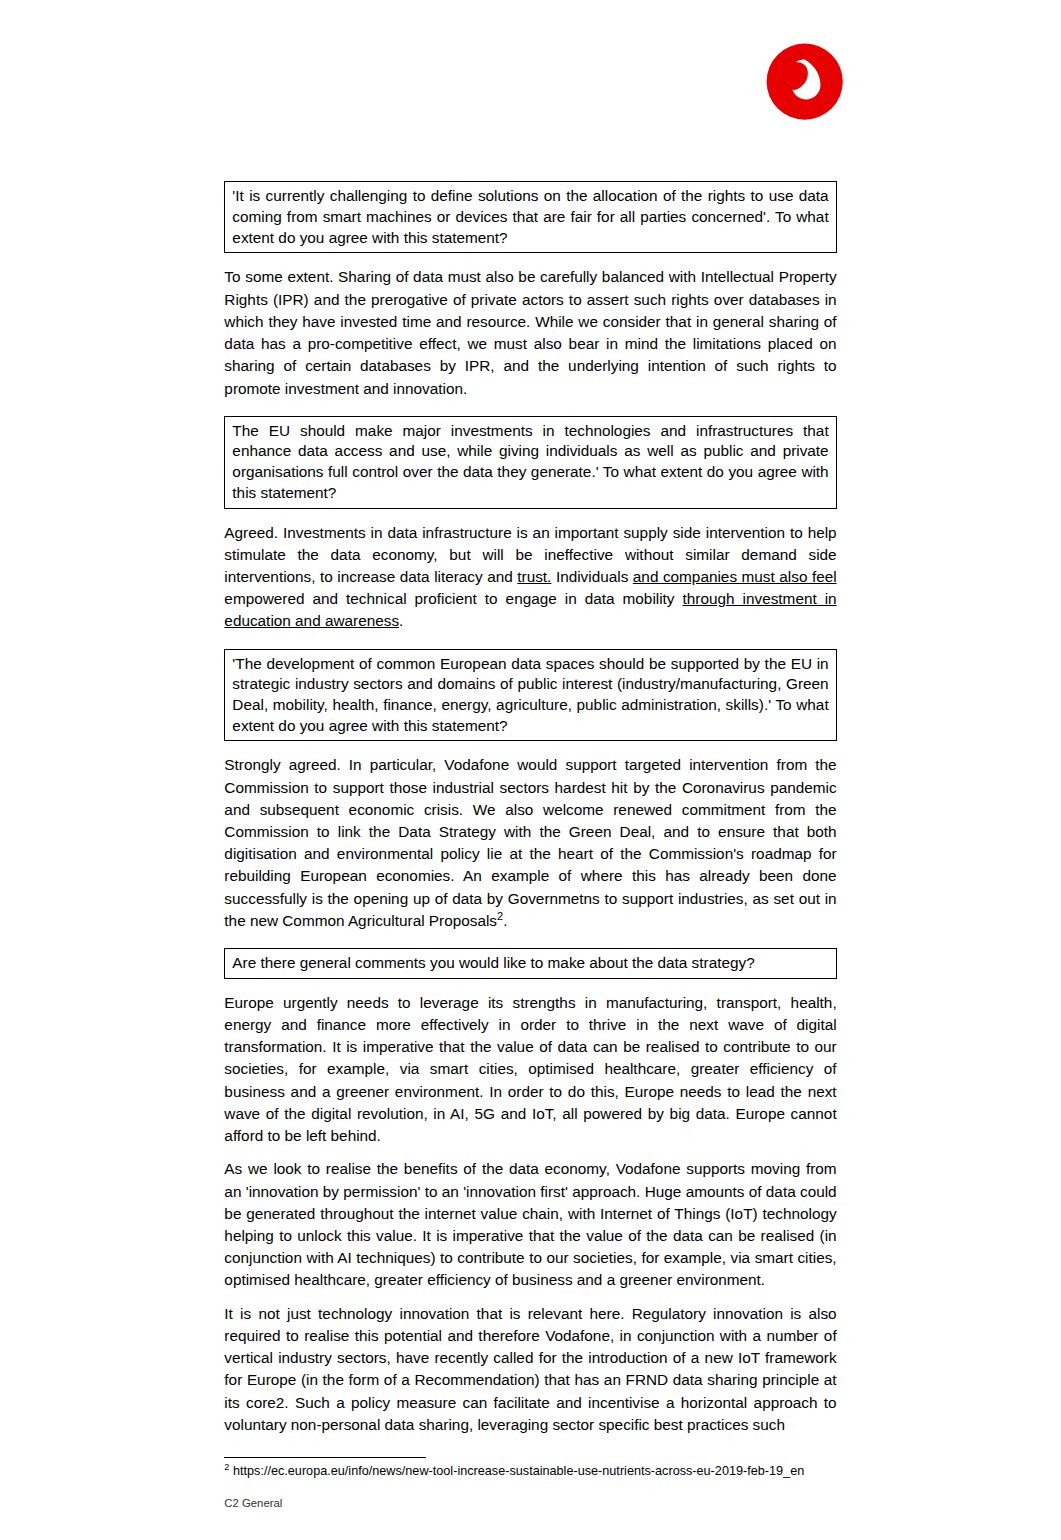'It is currently challenging to define solutions on the allocation of the rights to use data coming from smart machines or devices that are fair for all parties concerned'. To what extent do you agree with this statement?
To some extent. Sharing of data must also be carefully balanced with Intellectual Property Rights (IPR) and the prerogative of private actors to assert such rights over databases in which they have invested time and resource. While we consider that in general sharing of data has a pro-competitive effect, we must also bear in mind the limitations placed on sharing of certain databases by IPR, and the underlying intention of such rights to promote investment and innovation.
The EU should make major investments in technologies and infrastructures that enhance data access and use, while giving individuals as well as public and private organisations full control over the data they generate.' To what extent do you agree with this statement?
Agreed. Investments in data infrastructure is an important supply side intervention to help stimulate the data economy, but will be ineffective without similar demand side interventions, to increase data literacy and trust. Individuals and companies must also feel empowered and technical proficient to engage in data mobility through investment in education and awareness.
'The development of common European data spaces should be supported by the EU in strategic industry sectors and domains of public interest (industry/manufacturing, Green Deal, mobility, health, finance, energy, agriculture, public administration, skills).' To what extent do you agree with this statement?
Strongly agreed. In particular, Vodafone would support targeted intervention from the Commission to support those industrial sectors hardest hit by the Coronavirus pandemic and subsequent economic crisis. We also welcome renewed commitment from the Commission to link the Data Strategy with the Green Deal, and to ensure that both digitisation and environmental policy lie at the heart of the Commission's roadmap for rebuilding European economies. An example of where this has already been done successfully is the opening up of data by Governmetns to support industries, as set out in the new Common Agricultural Proposals2.
Are there general comments you would like to make about the data strategy?
Europe urgently needs to leverage its strengths in manufacturing, transport, health, energy and finance more effectively in order to thrive in the next wave of digital transformation. It is imperative that the value of data can be realised to contribute to our societies, for example, via smart cities, optimised healthcare, greater efficiency of business and a greener environment. In order to do this, Europe needs to lead the next wave of the digital revolution, in AI, 5G and IoT, all powered by big data. Europe cannot afford to be left behind.
As we look to realise the benefits of the data economy, Vodafone supports moving from an 'innovation by permission' to an 'innovation first' approach. Huge amounts of data could be generated throughout the internet value chain, with Internet of Things (IoT) technology helping to unlock this value. It is imperative that the value of the data can be realised (in conjunction with AI techniques) to contribute to our societies, for example, via smart cities, optimised healthcare, greater efficiency of business and a greener environment.
It is not just technology innovation that is relevant here. Regulatory innovation is also required to realise this potential and therefore Vodafone, in conjunction with a number of vertical industry sectors, have recently called for the introduction of a new IoT framework for Europe (in the form of a Recommendation) that has an FRND data sharing principle at its core2. Such a policy measure can facilitate and incentivise a horizontal approach to voluntary non-personal data sharing, leveraging sector specific best practices such
2 https://ec.europa.eu/info/news/new-tool-increase-sustainable-use-nutrients-across-eu-2019-feb-19_en
C2 General